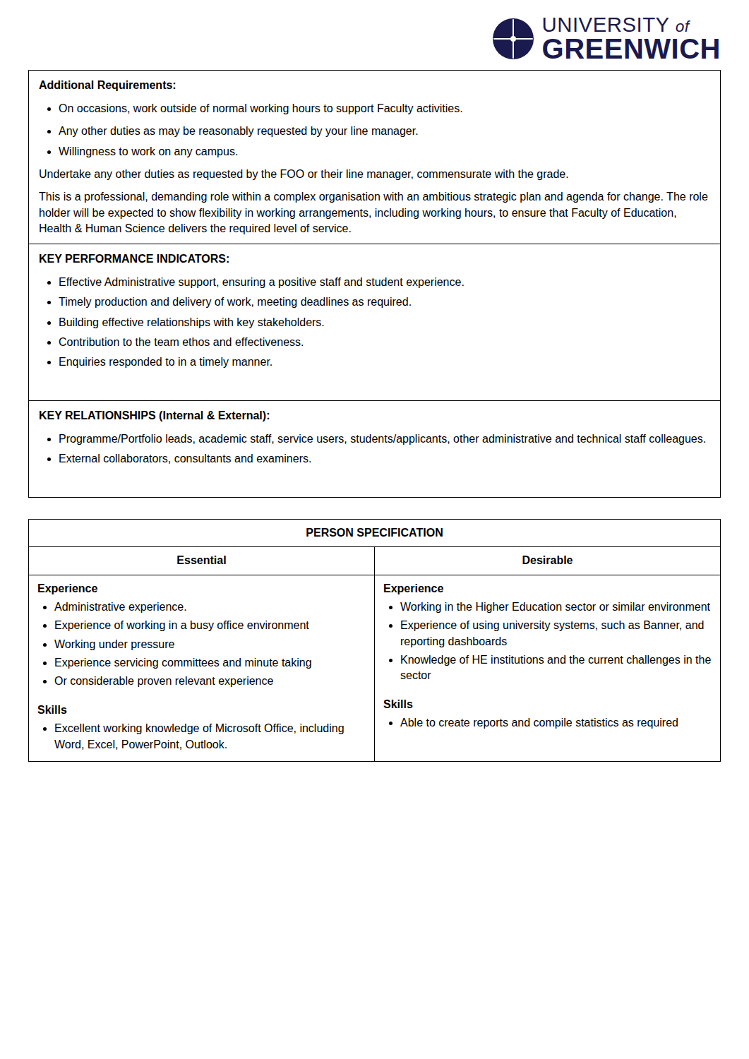UNIVERSITY of
GREENWICH
| Additional Requirements: On occasions, work outside of normal working hours to support Faculty activities. Any other duties as may be reasonably requested by your line manager. Willingness to work on any campus. Undertake any other duties as requested by the FOO or their line manager, commensurate with the grade. This is a professional, demanding role within a complex organisation with an ambitious strategic plan and agenda for change. The role holder will be expected to show flexibility in working arrangements, including working hours, to ensure that Faculty of Education, Health & Human Science delivers the required level of service. |
| KEY PERFORMANCE INDICATORS: Effective Administrative support, ensuring a positive staff and student experience. Timely production and delivery of work, meeting deadlines as required. Building effective relationships with key stakeholders. Contribution to the team ethos and effectiveness. Enquiries responded to in a timely manner. |
| KEY RELATIONSHIPS (Internal & External): Programme/Portfolio leads, academic staff, service users, students/applicants, other administrative and technical staff colleagues. External collaborators, consultants and examiners. |
| PERSON SPECIFICATION |
| --- |
| Essential | Desirable |
| Experience Administrative experience. Experience of working in a busy office environment Working under pressure Experience servicing committees and minute taking Or considerable proven relevant experience Skills Excellent working knowledge of Microsoft Office, including Word, Excel, PowerPoint, Outlook. | Experience Working in the Higher Education sector or similar environment Experience of using university systems, such as Banner, and reporting dashboards Knowledge of HE institutions and the current challenges in the sector Skills Able to create reports and compile statistics as required |